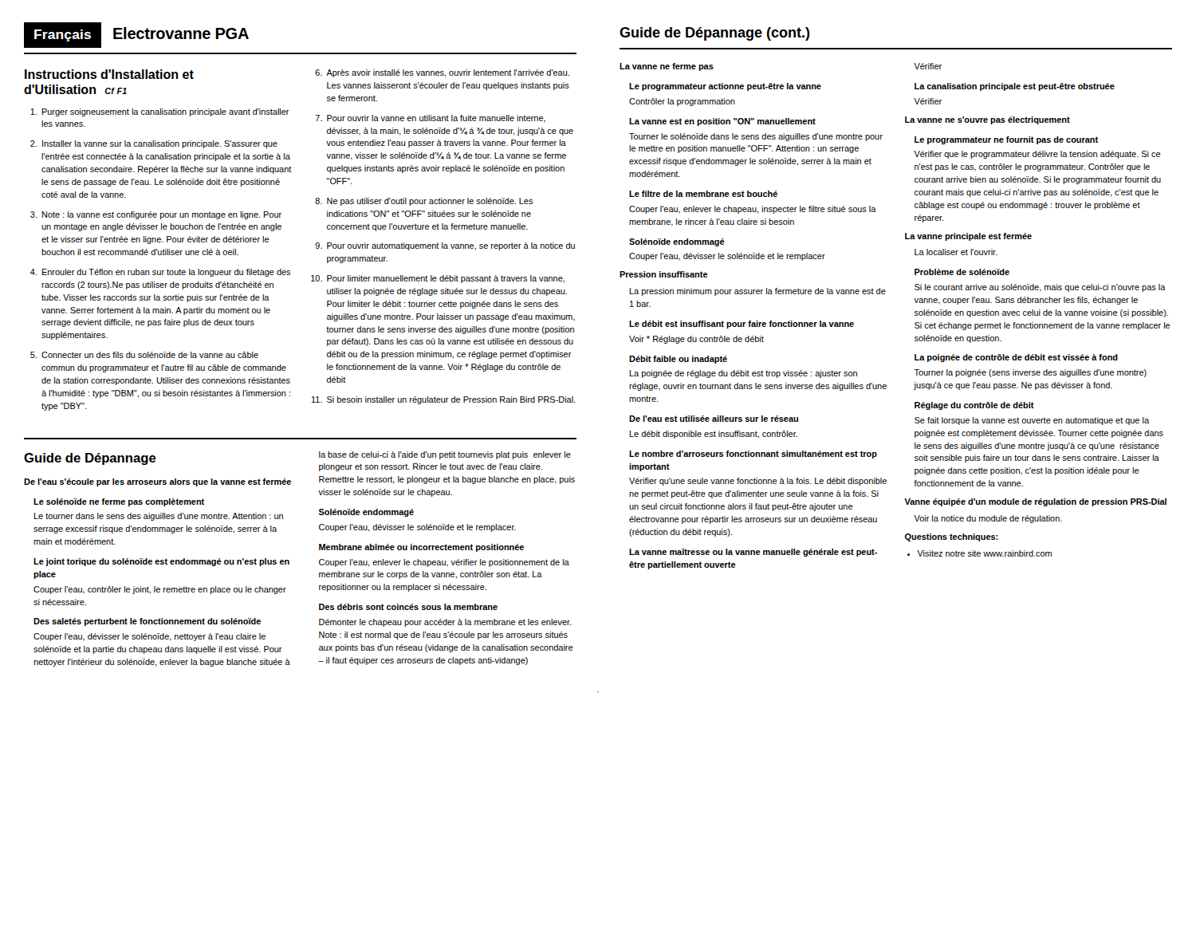Français Electrovanne PGA
Instructions d'Installation et
d'Utilisation Cf F1
Purger soigneusement la canalisation principale avant d'installer les vannes.
Installer la vanne sur la canalisation principale. S'assurer que l'entrée est connectée à la canalisation principale et la sortie à la canalisation secondaire. Repérer la flèche sur la vanne indiquant le sens de passage de l'eau. Le solénoïde doit être positionné coté aval de la vanne.
Note : la vanne est configurée pour un montage en ligne. Pour un montage en angle dévisser le bouchon de l'entrée en angle et le visser sur l'entrée en ligne. Pour éviter de détériorer le bouchon il est recommandé d'utiliser une clé à oeil.
Enrouler du Téflon en ruban sur toute la longueur du filetage des raccords (2 tours).Ne pas utiliser de produits d'étanchéité en tube. Visser les raccords sur la sortie puis sur l'entrée de la vanne. Serrer fortement à la main. A partir du moment ou le serrage devient difficile, ne pas faire plus de deux tours supplémentaires.
Connecter un des fils du solénoïde de la vanne au câble commun du programmateur et l'autre fil au câble de commande de la station correspondante. Utiliser des connexions résistantes à l'humidité : type "DBM", ou si besoin résistantes à l'immersion : type "DBY".
Après avoir installé les vannes, ouvrir lentement l'arrivée d'eau. Les vannes laisseront s'écouler de l'eau quelques instants puis se fermeront.
Pour ouvrir la vanne en utilisant la fuite manuelle interne, dévisser, à la main, le solénoïde d'¼ á ¾ de tour, jusqu'à ce que vous entendiez l'eau passer à travers la vanne. Pour fermer la vanne, visser le solénoïde d'¼ á ¾ de tour. La vanne se ferme quelques instants après avoir replacé le solénoïde en position "OFF".
Ne pas utiliser d'outil pour actionner le solénoïde. Les indications "ON" et "OFF" situées sur le solénoïde ne concernent que l'ouverture et la fermeture manuelle.
Pour ouvrir automatiquement la vanne, se reporter à la notice du programmateur.
Pour limiter manuellement le débit passant à travers la vanne, utiliser la poignée de réglage située sur le dessus du chapeau. Pour limiter le débit : tourner cette poignée dans le sens des aiguilles d'une montre. Pour laisser un passage d'eau maximum, tourner dans le sens inverse des aiguilles d'une montre (position par défaut). Dans les cas où la vanne est utilisée en dessous du débit ou de la pression minimum, ce réglage permet d'optimiser le fonctionnement de la vanne. Voir * Réglage du contrôle de débit
Si besoin installer un régulateur de Pression Rain Bird PRS-Dial.
Guide de Dépannage
De l'eau s'écoule par les arroseurs alors que la vanne est fermée
Le solénoïde ne ferme pas complètement
Le tourner dans le sens des aiguilles d'une montre. Attention : un serrage excessif risque d'endommager le solénoïde, serrer à la main et modérément.
Le joint torique du solénoïde est endommagé ou n'est plus en place
Couper l'eau, contrôler le joint, le remettre en place ou le changer si nécessaire.
Des saletés perturbent le fonctionnement du solénoïde
Couper l'eau, dévisser le solénoïde, nettoyer à l'eau claire le solénoïde et la partie du chapeau dans laquelle il est vissé. Pour nettoyer l'intérieur du solénoïde, enlever la bague blanche située à la base de celui-ci à l'aide d'un petit tournevis plat puis enlever le plongeur et son ressort. Rincer le tout avec de l'eau claire. Remettre le ressort, le plongeur et la bague blanche en place, puis visser le solénoïde sur le chapeau.
Solénoïde endommagé
Couper l'eau, dévisser le solénoïde et le remplacer.
Membrane abîmée ou incorrectement positionnée
Couper l'eau, enlever le chapeau, vérifier le positionnement de la membrane sur le corps de la vanne, contrôler son état. La repositionner ou la remplacer si nécessaire.
Des débris sont coincés sous la membrane
Démonter le chapeau pour accéder à la membrane et les enlever. Note : il est normal que de l'eau s'écoule par les arroseurs situés aux points bas d'un réseau (vidange de la canalisation secondaire – il faut équiper ces arroseurs de clapets anti-vidange)
Guide de Dépannage (cont.)
La vanne ne ferme pas
Le programmateur actionne peut-être la vanne
Contrôler la programmation
La vanne est en position "ON" manuellement
Tourner le solénoïde dans le sens des aiguilles d'une montre pour le mettre en position manuelle "OFF". Attention : un serrage excessif risque d'endommager le solénoïde, serrer à la main et modérément.
Le filtre de la membrane est bouché
Couper l'eau, enlever le chapeau, inspecter le filtre situé sous la membrane, le rincer à l'eau claire si besoin
Solénoïde endommagé
Couper l'eau, dévisser le solénoïde et le remplacer
Pression insuffisante
La pression minimum pour assurer la fermeture de la vanne est de 1 bar.
Le débit est insuffisant pour faire fonctionner la vanne
Voir * Réglage du contrôle de débit
Débit faible ou inadapté
La poignée de réglage du débit est trop vissée : ajuster son réglage, ouvrir en tournant dans le sens inverse des aiguilles d'une montre.
De l'eau est utilisée ailleurs sur le réseau
Le débit disponible est insuffisant, contrôler.
Le nombre d'arroseurs fonctionnant simultanément est trop important
Vérifier qu'une seule vanne fonctionne à la fois. Le débit disponible ne permet peut-être que d'alimenter une seule vanne à la fois. Si un seul circuit fonctionne alors il faut peut-être ajouter une électrovanne pour répartir les arroseurs sur un deuxième réseau (réduction du débit requis).
La vanne maîtresse ou la vanne manuelle générale est peut-être partiellement ouverte
Vérifier
La canalisation principale est peut-être obstruée
Vérifier
La vanne ne s'ouvre pas électriquement
Le programmateur ne fournit pas de courant
Vérifier que le programmateur délivre la tension adéquate. Si ce n'est pas le cas, contrôler le programmateur. Contrôler que le courant arrive bien au solénoïde. Si le programmateur fournit du courant mais que celui-ci n'arrive pas au solénoïde, c'est que le câblage est coupé ou endommagé : trouver le problème et réparer.
La vanne principale est fermée
La localiser et l'ouvrir.
Problème de solénoïde
Si le courant arrive au solénoïde, mais que celui-ci n'ouvre pas la vanne, couper l'eau. Sans débrancher les fils, échanger le solénoïde en question avec celui de la vanne voisine (si possible). Si cet échange permet le fonctionnement de la vanne remplacer le solénoïde en question.
La poignée de contrôle de débit est vissée à fond
Tourner la poignée (sens inverse des aiguilles d'une montre) jusqu'à ce que l'eau passe. Ne pas dévisser à fond.
Réglage du contrôle de débit
Se fait lorsque la vanne est ouverte en automatique et que la poignée est complètement dévissée. Tourner cette poignée dans le sens des aiguilles d'une montre jusqu'à ce qu'une résistance soit sensible puis faire un tour dans le sens contraire. Laisser la poignée dans cette position, c'est la position idéale pour le fonctionnement de la vanne.
Vanne équipée d'un module de régulation de pression PRS-Dial
Voir la notice du module de régulation.
Questions techniques:
Visitez notre site www.rainbird.com
.